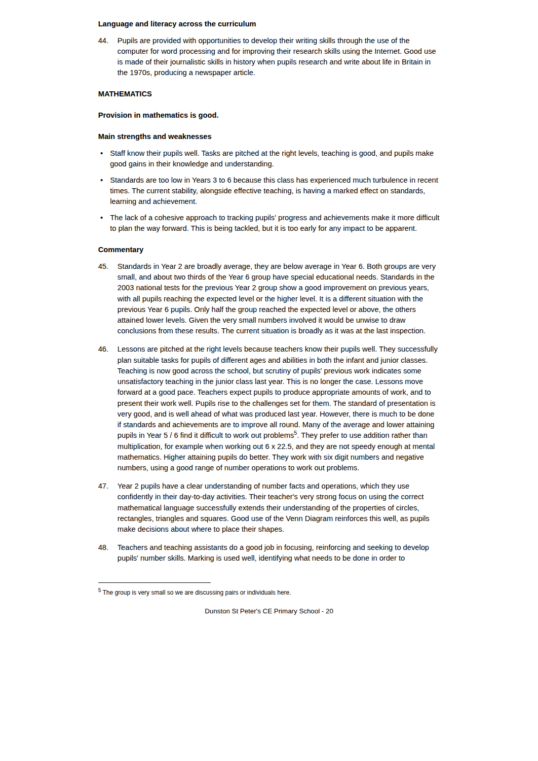Language and literacy across the curriculum
44. Pupils are provided with opportunities to develop their writing skills through the use of the computer for word processing and for improving their research skills using the Internet. Good use is made of their journalistic skills in history when pupils research and write about life in Britain in the 1970s, producing a newspaper article.
Mathematics
Provision in mathematics is good.
Main strengths and weaknesses
Staff know their pupils well. Tasks are pitched at the right levels, teaching is good, and pupils make good gains in their knowledge and understanding.
Standards are too low in Years 3 to 6 because this class has experienced much turbulence in recent times. The current stability, alongside effective teaching, is having a marked effect on standards, learning and achievement.
The lack of a cohesive approach to tracking pupils' progress and achievements make it more difficult to plan the way forward. This is being tackled, but it is too early for any impact to be apparent.
Commentary
45. Standards in Year 2 are broadly average, they are below average in Year 6. Both groups are very small, and about two thirds of the Year 6 group have special educational needs. Standards in the 2003 national tests for the previous Year 2 group show a good improvement on previous years, with all pupils reaching the expected level or the higher level. It is a different situation with the previous Year 6 pupils. Only half the group reached the expected level or above, the others attained lower levels. Given the very small numbers involved it would be unwise to draw conclusions from these results. The current situation is broadly as it was at the last inspection.
46. Lessons are pitched at the right levels because teachers know their pupils well. They successfully plan suitable tasks for pupils of different ages and abilities in both the infant and junior classes. Teaching is now good across the school, but scrutiny of pupils' previous work indicates some unsatisfactory teaching in the junior class last year. This is no longer the case. Lessons move forward at a good pace. Teachers expect pupils to produce appropriate amounts of work, and to present their work well. Pupils rise to the challenges set for them. The standard of presentation is very good, and is well ahead of what was produced last year. However, there is much to be done if standards and achievements are to improve all round. Many of the average and lower attaining pupils in Year 5 / 6 find it difficult to work out problems5. They prefer to use addition rather than multiplication, for example when working out 6 x 22.5, and they are not speedy enough at mental mathematics. Higher attaining pupils do better. They work with six digit numbers and negative numbers, using a good range of number operations to work out problems.
47. Year 2 pupils have a clear understanding of number facts and operations, which they use confidently in their day-to-day activities. Their teacher's very strong focus on using the correct mathematical language successfully extends their understanding of the properties of circles, rectangles, triangles and squares. Good use of the Venn Diagram reinforces this well, as pupils make decisions about where to place their shapes.
48. Teachers and teaching assistants do a good job in focusing, reinforcing and seeking to develop pupils' number skills. Marking is used well, identifying what needs to be done in order to
5 The group is very small so we are discussing pairs or individuals here.
Dunston St Peter's CE Primary School - 20